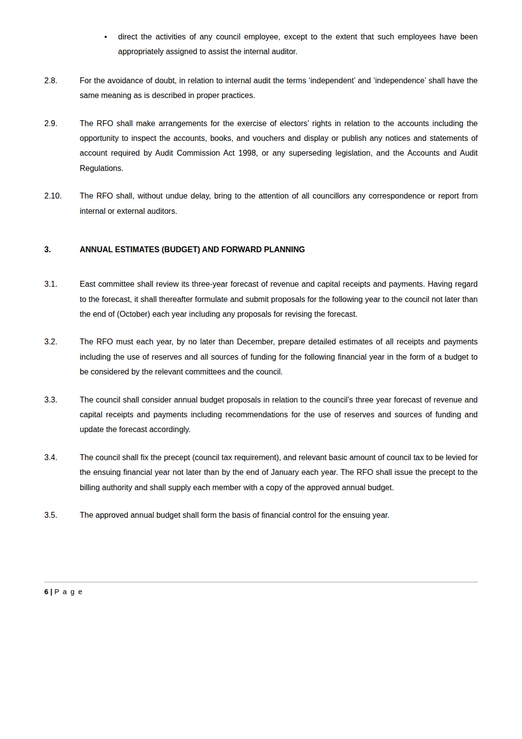direct the activities of any council employee, except to the extent that such employees have been appropriately assigned to assist the internal auditor.
2.8.
For the avoidance of doubt, in relation to internal audit the terms ‘independent’ and ‘independence’ shall have the same meaning as is described in proper practices.
2.9.
The RFO shall make arrangements for the exercise of electors’ rights in relation to the accounts including the opportunity to inspect the accounts, books, and vouchers and display or publish any notices and statements of account required by Audit Commission Act 1998, or any superseding legislation, and the Accounts and Audit Regulations.
2.10.
The RFO shall, without undue delay, bring to the attention of all councillors any correspondence or report from internal or external auditors.
3. ANNUAL ESTIMATES (BUDGET) AND FORWARD PLANNING
3.1.
East committee shall review its three-year forecast of revenue and capital receipts and payments. Having regard to the forecast, it shall thereafter formulate and submit proposals for the following year to the council not later than the end of (October) each year including any proposals for revising the forecast.
3.2.
The RFO must each year, by no later than December, prepare detailed estimates of all receipts and payments including the use of reserves and all sources of funding for the following financial year in the form of a budget to be considered by the relevant committees and the council.
3.3.
The council shall consider annual budget proposals in relation to the council’s three year forecast of revenue and capital receipts and payments including recommendations for the use of reserves and sources of funding and update the forecast accordingly.
3.4.
The council shall fix the precept (council tax requirement), and relevant basic amount of council tax to be levied for the ensuing financial year not later than by the end of January each year. The RFO shall issue the precept to the billing authority and shall supply each member with a copy of the approved annual budget.
3.5.
The approved annual budget shall form the basis of financial control for the ensuing year.
6 | P a g e